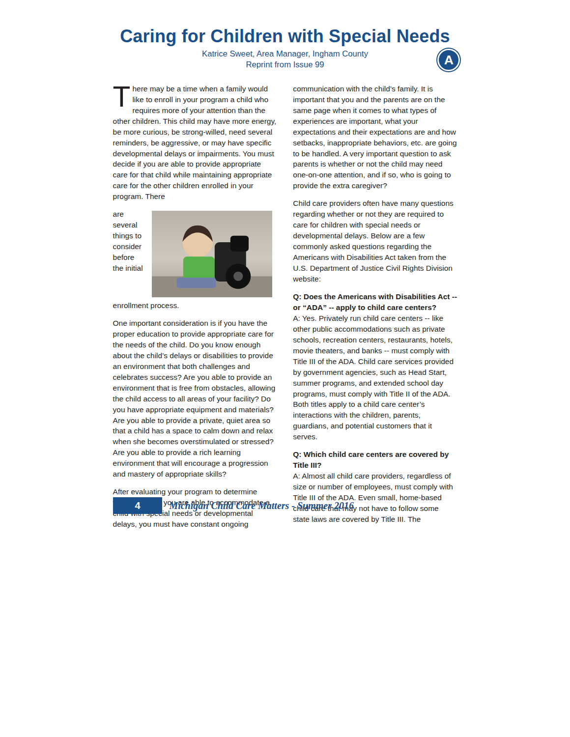Caring for Children with Special Needs
Katrice Sweet, Area Manager, Ingham County
Reprint from Issue 99
A
There may be a time when a family would like to enroll in your program a child who requires more of your attention than the other children. This child may have more energy, be more curious, be strong-willed, need several reminders, be aggressive, or may have specific developmental delays or impairments. You must decide if you are able to provide appropriate care for that child while maintaining appropriate care for the other children enrolled in your program. There
are several things to consider before the initial enrollment process.
One important consideration is if you have the proper education to provide appropriate care for the needs of the child. Do you know enough about the child’s delays or disabilities to provide an environment that both challenges and celebrates success? Are you able to provide an environment that is free from obstacles, allowing the child access to all areas of your facility? Do you have appropriate equipment and materials? Are you able to provide a private, quiet area so that a child has a space to calm down and relax when she becomes overstimulated or stressed? Are you able to provide a rich learning environment that will encourage a progression and mastery of appropriate skills?
After evaluating your program to determine whether or not you are able to accommodate a child with special needs or developmental delays, you must have constant ongoing communication with the child’s family. It is important that you and the parents are on the same page when it comes to what types of experiences are important, what your expectations and their expectations are and how setbacks, inappropriate behaviors, etc. are going to be handled. A very important question to ask parents is whether or not the child may need one-on-one attention, and if so, who is going to provide the extra caregiver?
Child care providers often have many questions regarding whether or not they are required to care for children with special needs or developmental delays. Below are a few commonly asked questions regarding the Americans with Disabilities Act taken from the U.S. Department of Justice Civil Rights Division website:
Q: Does the Americans with Disabilities Act -- or “ADA” -- apply to child care centers?
A: Yes. Privately run child care centers -- like other public accommodations such as private schools, recreation centers, restaurants, hotels, movie theaters, and banks -- must comply with Title III of the ADA. Child care services provided by government agencies, such as Head Start, summer programs, and extended school day programs, must comply with Title II of the ADA. Both titles apply to a child care center’s interactions with the children, parents, guardians, and potential customers that it serves.
Q: Which child care centers are covered by Title III?
A: Almost all child care providers, regardless of size or number of employees, must comply with Title III of the ADA. Even small, home-based child care that may not have to follow some state laws are covered by Title III. The
4
Michigan Child Care Matters - Summer 2016